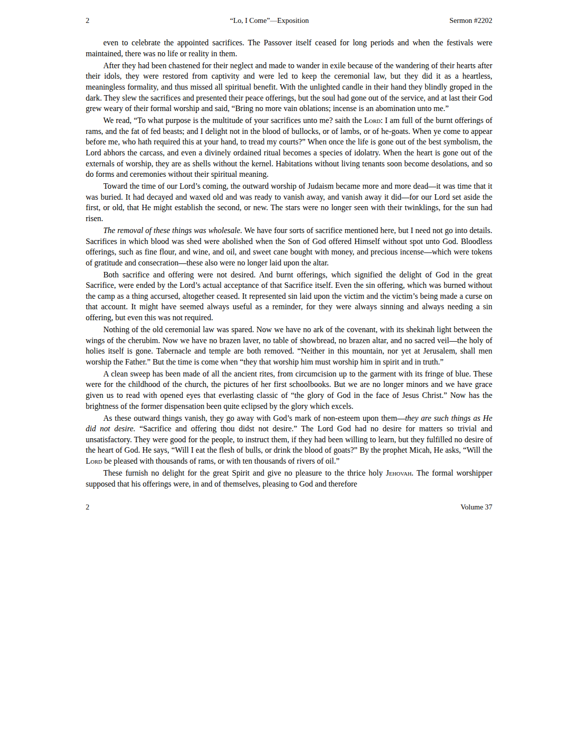2 “Lo, I Come”—Exposition Sermon #2202
even to celebrate the appointed sacrifices. The Passover itself ceased for long periods and when the festivals were maintained, there was no life or reality in them.
After they had been chastened for their neglect and made to wander in exile because of the wandering of their hearts after their idols, they were restored from captivity and were led to keep the ceremonial law, but they did it as a heartless, meaningless formality, and thus missed all spiritual benefit. With the unlighted candle in their hand they blindly groped in the dark. They slew the sacrifices and presented their peace offerings, but the soul had gone out of the service, and at last their God grew weary of their formal worship and said, “Bring no more vain oblations; incense is an abomination unto me.”
We read, “To what purpose is the multitude of your sacrifices unto me? saith the Lord: I am full of the burnt offerings of rams, and the fat of fed beasts; and I delight not in the blood of bullocks, or of lambs, or of he-goats. When ye come to appear before me, who hath required this at your hand, to tread my courts?” When once the life is gone out of the best symbolism, the Lord abhors the carcass, and even a divinely ordained ritual becomes a species of idolatry. When the heart is gone out of the externals of worship, they are as shells without the kernel. Habitations without living tenants soon become desolations, and so do forms and ceremonies without their spiritual meaning.
Toward the time of our Lord’s coming, the outward worship of Judaism became more and more dead—it was time that it was buried. It had decayed and waxed old and was ready to vanish away, and vanish away it did—for our Lord set aside the first, or old, that He might establish the second, or new. The stars were no longer seen with their twinklings, for the sun had risen.
The removal of these things was wholesale. We have four sorts of sacrifice mentioned here, but I need not go into details. Sacrifices in which blood was shed were abolished when the Son of God offered Himself without spot unto God. Bloodless offerings, such as fine flour, and wine, and oil, and sweet cane bought with money, and precious incense—which were tokens of gratitude and consecration—these also were no longer laid upon the altar.
Both sacrifice and offering were not desired. And burnt offerings, which signified the delight of God in the great Sacrifice, were ended by the Lord’s actual acceptance of that Sacrifice itself. Even the sin offering, which was burned without the camp as a thing accursed, altogether ceased. It represented sin laid upon the victim and the victim’s being made a curse on that account. It might have seemed always useful as a reminder, for they were always sinning and always needing a sin offering, but even this was not required.
Nothing of the old ceremonial law was spared. Now we have no ark of the covenant, with its shekinah light between the wings of the cherubim. Now we have no brazen laver, no table of showbread, no brazen altar, and no sacred veil—the holy of holies itself is gone. Tabernacle and temple are both removed. “Neither in this mountain, nor yet at Jerusalem, shall men worship the Father.” But the time is come when “they that worship him must worship him in spirit and in truth.”
A clean sweep has been made of all the ancient rites, from circumcision up to the garment with its fringe of blue. These were for the childhood of the church, the pictures of her first schoolbooks. But we are no longer minors and we have grace given us to read with opened eyes that everlasting classic of “the glory of God in the face of Jesus Christ.” Now has the brightness of the former dispensation been quite eclipsed by the glory which excels.
As these outward things vanish, they go away with God’s mark of non-esteem upon them—they are such things as He did not desire. “Sacrifice and offering thou didst not desire.” The Lord God had no desire for matters so trivial and unsatisfactory. They were good for the people, to instruct them, if they had been willing to learn, but they fulfilled no desire of the heart of God. He says, “Will I eat the flesh of bulls, or drink the blood of goats?” By the prophet Micah, He asks, “Will the Lord be pleased with thousands of rams, or with ten thousands of rivers of oil.”
These furnish no delight for the great Spirit and give no pleasure to the thrice holy Jehovah. The formal worshipper supposed that his offerings were, in and of themselves, pleasing to God and therefore
2 Volume 37